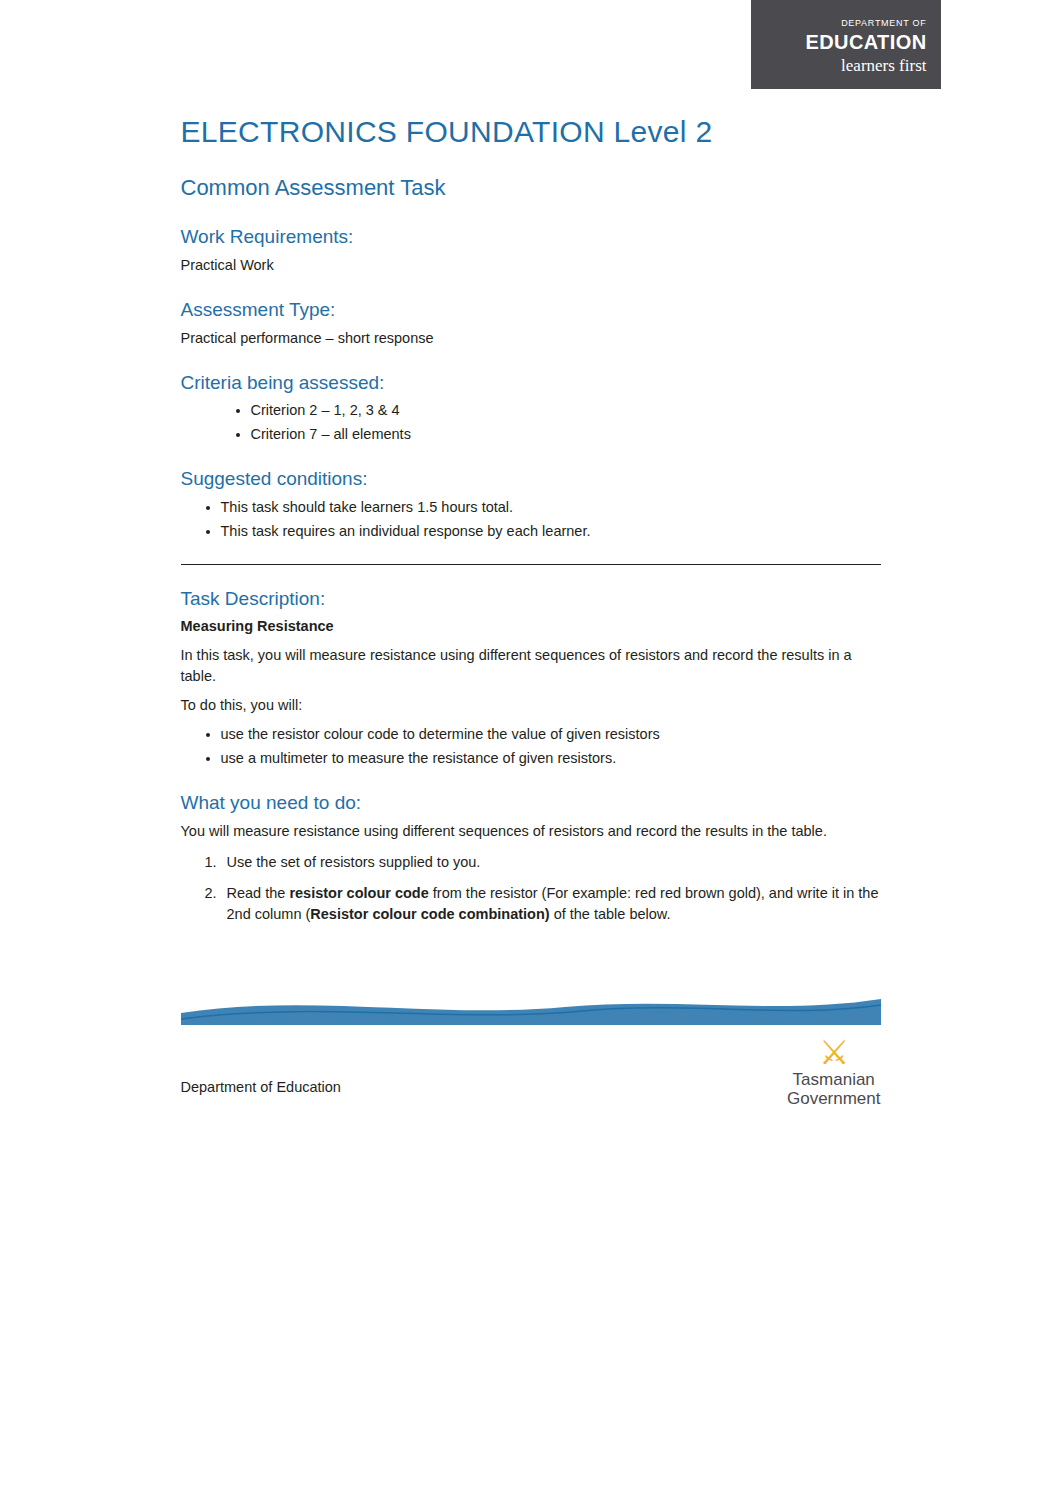Department of
Education
learners first
ELECTRONICS FOUNDATION Level 2
Common Assessment Task
Work Requirements:
Practical Work
Assessment Type:
Practical performance – short response
Criteria being assessed:
Criterion 2 – 1, 2, 3 & 4
Criterion 7 – all elements
Suggested conditions:
This task should take learners 1.5 hours total.
This task requires an individual response by each learner.
Task Description:
Measuring Resistance
In this task, you will measure resistance using different sequences of resistors and record the results in a table.
To do this, you will:
use the resistor colour code to determine the value of given resistors
use a multimeter to measure the resistance of given resistors.
What you need to do:
You will measure resistance using different sequences of resistors and record the results in the table.
Use the set of resistors supplied to you.
Read the resistor colour code from the resistor (For example: red red brown gold), and write it in the 2nd column (Resistor colour code combination) of the table below.
Department of Education
⚔
Tasmanian
Government